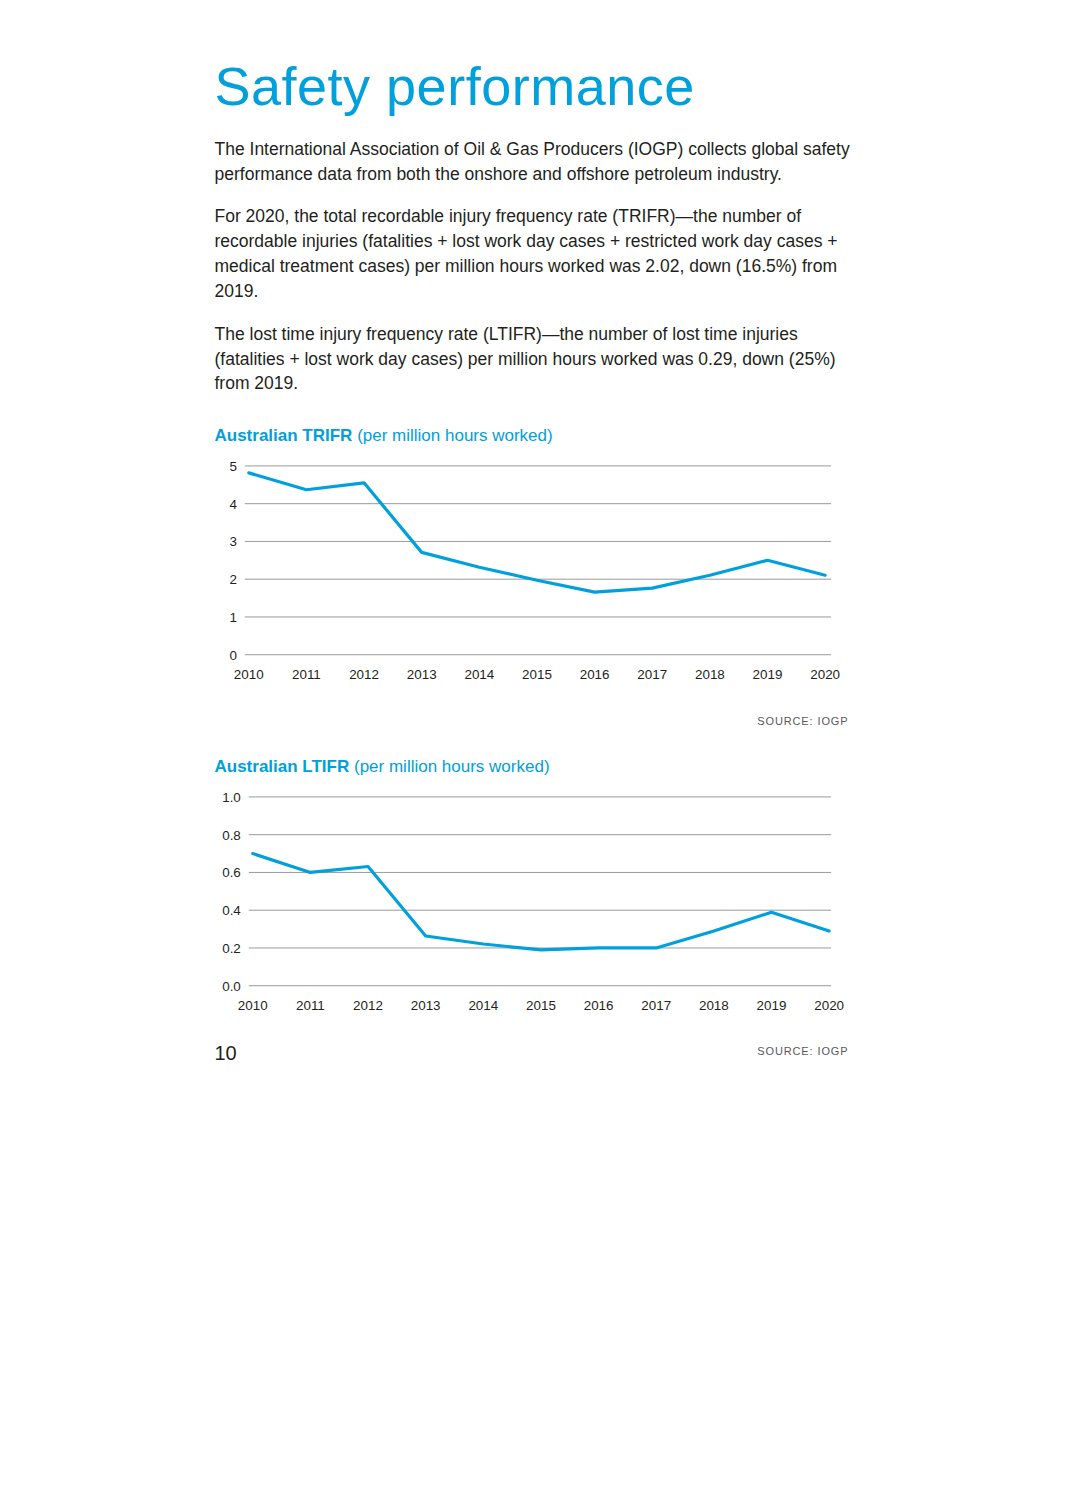Safety performance
The International Association of Oil & Gas Producers (IOGP) collects global safety performance data from both the onshore and offshore petroleum industry.
For 2020, the total recordable injury frequency rate (TRIFR)—the number of recordable injuries (fatalities + lost work day cases + restricted work day cases + medical treatment cases) per million hours worked was 2.02, down (16.5%) from 2019.
The lost time injury frequency rate (LTIFR)—the number of lost time injuries (fatalities + lost work day cases) per million hours worked was 0.29, down (25%) from 2019.
Australian TRIFR (per million hours worked)
5 4 3 2 1 0 2010 2011 2012 2013 2014 2015 2016 2017 2018 2019 2020
SOURCE: IOGP
Australian LTIFR (per million hours worked)
1.0 0.8 0.6 0.4 0.2 0.0 2010 2011 2012 2013 2014 2015 2016 2017 2018 2019 2020
SOURCE: IOGP
10